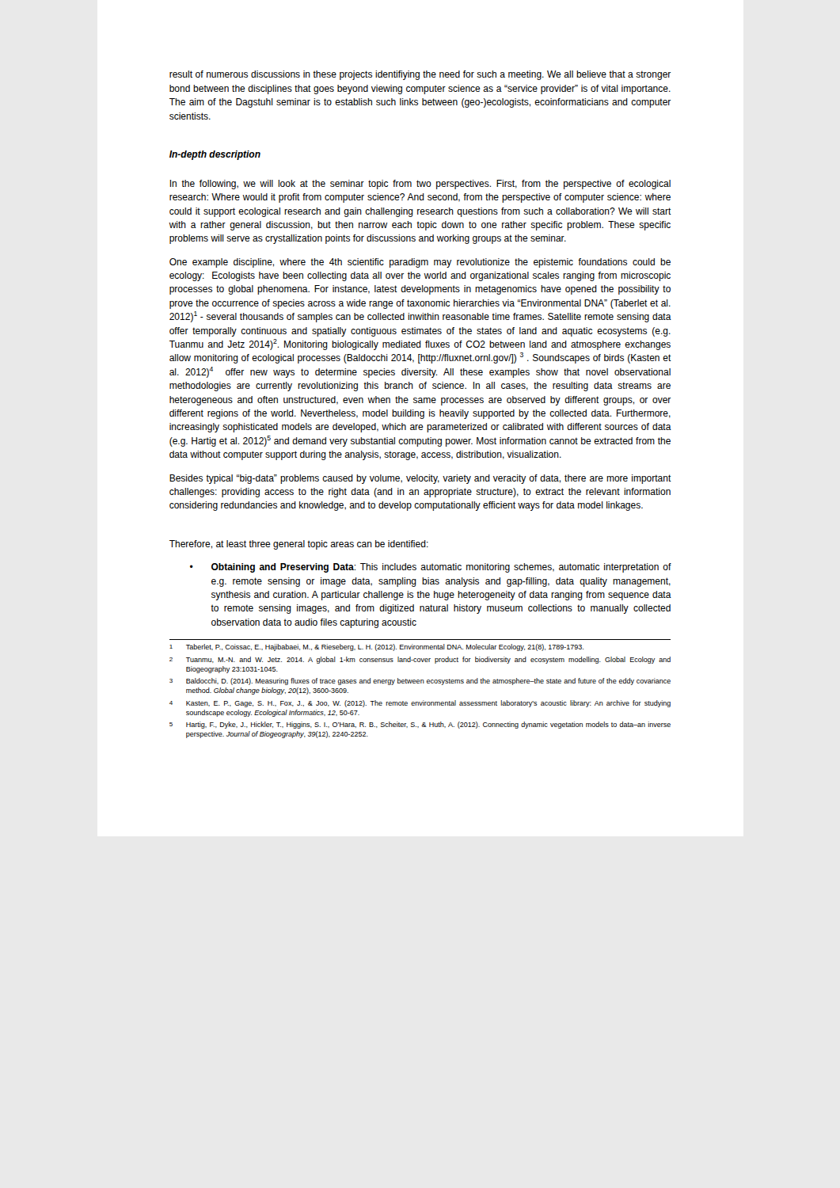result of numerous discussions in these projects identifiying the need for such a meeting. We all believe that a stronger bond between the disciplines that goes beyond viewing computer science as a “service provider” is of vital importance. The aim of the Dagstuhl seminar is to establish such links between (geo-)ecologists, ecoinformaticians and computer scientists.
In-depth description
In the following, we will look at the seminar topic from two perspectives. First, from the perspective of ecological research: Where would it profit from computer science? And second, from the perspective of computer science: where could it support ecological research and gain challenging research questions from such a collaboration? We will start with a rather general discussion, but then narrow each topic down to one rather specific problem. These specific problems will serve as crystallization points for discussions and working groups at the seminar.
One example discipline, where the 4th scientific paradigm may revolutionize the epistemic foundations could be ecology: Ecologists have been collecting data all over the world and organizational scales ranging from microscopic processes to global phenomena. For instance, latest developments in metagenomics have opened the possibility to prove the occurrence of species across a wide range of taxonomic hierarchies via “Environmental DNA” (Taberlet et al. 2012)1 - several thousands of samples can be collected inwithin reasonable time frames. Satellite remote sensing data offer temporally continuous and spatially contiguous estimates of the states of land and aquatic ecosystems (e.g. Tuanmu and Jetz 2014)2. Monitoring biologically mediated fluxes of CO2 between land and atmosphere exchanges allow monitoring of ecological processes (Baldocchi 2014, [http://fluxnet.ornl.gov/]) 3 . Soundscapes of birds (Kasten et al. 2012)4 offer new ways to determine species diversity. All these examples show that novel observational methodologies are currently revolutionizing this branch of science. In all cases, the resulting data streams are heterogeneous and often unstructured, even when the same processes are observed by different groups, or over different regions of the world. Nevertheless, model building is heavily supported by the collected data. Furthermore, increasingly sophisticated models are developed, which are parameterized or calibrated with different sources of data (e.g. Hartig et al. 2012)5 and demand very substantial computing power. Most information cannot be extracted from the data without computer support during the analysis, storage, access, distribution, visualization.
Besides typical “big-data” problems caused by volume, velocity, variety and veracity of data, there are more important challenges: providing access to the right data (and in an appropriate structure), to extract the relevant information considering redundancies and knowledge, and to develop computationally efficient ways for data model linkages.
Therefore, at least three general topic areas can be identified:
Obtaining and Preserving Data: This includes automatic monitoring schemes, automatic interpretation of e.g. remote sensing or image data, sampling bias analysis and gap-filling, data quality management, synthesis and curation. A particular challenge is the huge heterogeneity of data ranging from sequence data to remote sensing images, and from digitized natural history museum collections to manually collected observation data to audio files capturing acoustic
1
Taberlet, P., Coissac, E., Hajibabaei, M., & Rieseberg, L. H. (2012). Environmental DNA. Molecular Ecology, 21(8), 1789-1793.
2
Tuanmu, M.-N. and W. Jetz. 2014. A global 1-km consensus land-cover product for biodiversity and ecosystem modelling. Global Ecology and Biogeography 23:1031-1045.
3
Baldocchi, D. (2014). Measuring fluxes of trace gases and energy between ecosystems and the atmosphere–the state and future of the eddy covariance method. Global change biology, 20(12), 3600-3609.
4
Kasten, E. P., Gage, S. H., Fox, J., & Joo, W. (2012). The remote environmental assessment laboratory's acoustic library: An archive for studying soundscape ecology. Ecological Informatics, 12, 50-67.
5
Hartig, F., Dyke, J., Hickler, T., Higgins, S. I., O’Hara, R. B., Scheiter, S., & Huth, A. (2012). Connecting dynamic vegetation models to data–an inverse perspective. Journal of Biogeography, 39(12), 2240-2252.